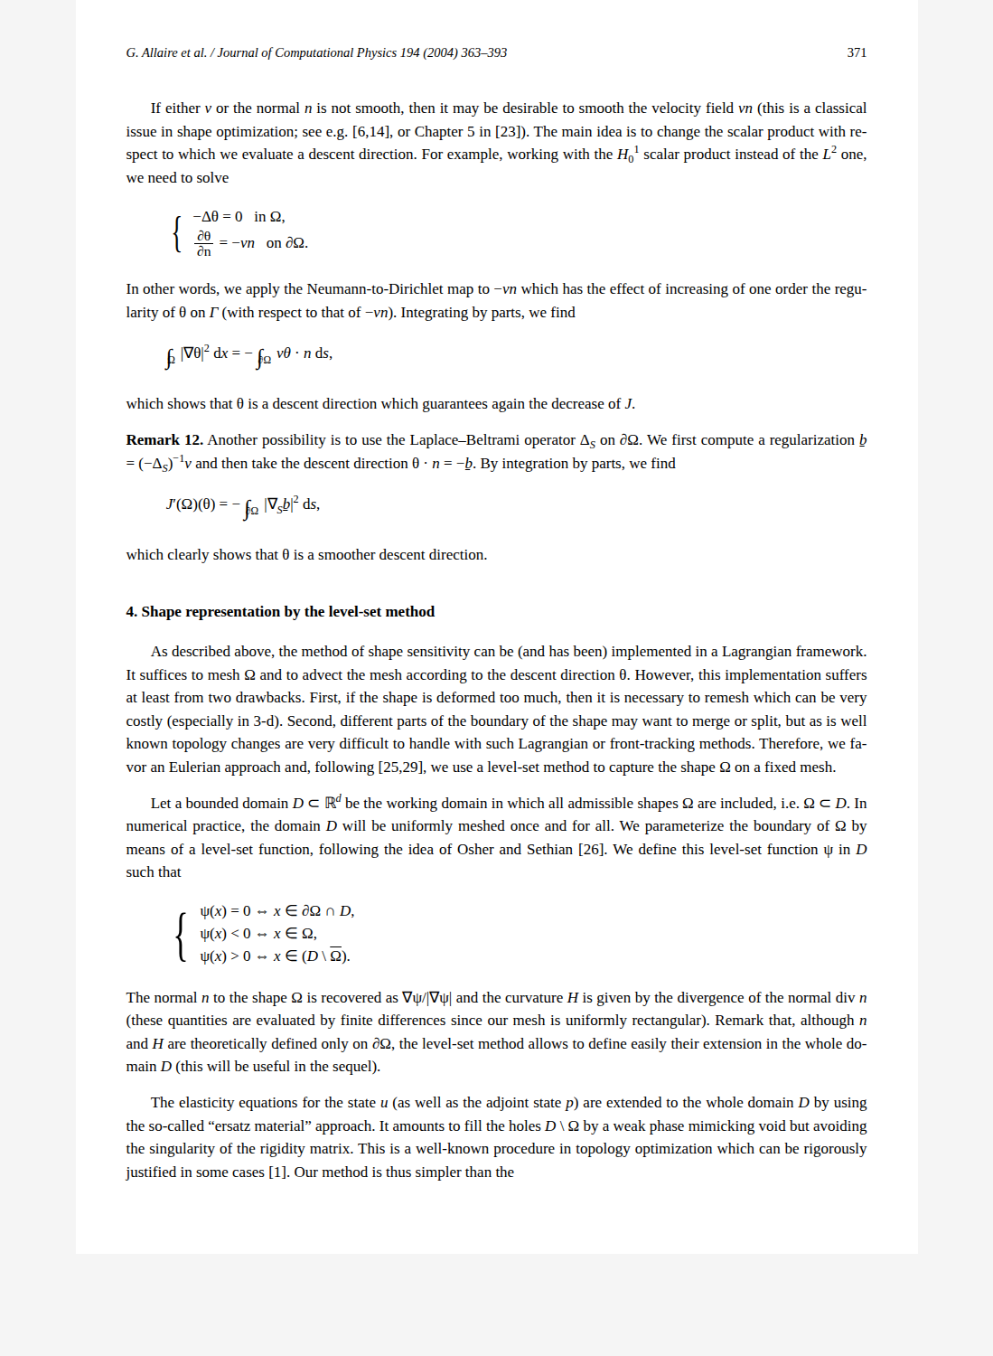G. Allaire et al. / Journal of Computational Physics 194 (2004) 363–393 371
If either v or the normal n is not smooth, then it may be desirable to smooth the velocity field vn (this is a classical issue in shape optimization; see e.g. [6,14], or Chapter 5 in [23]). The main idea is to change the scalar product with respect to which we evaluate a descent direction. For example, working with the H01 scalar product instead of the L2 one, we need to solve
{
−Δθ = 0 in Ω,
∂θ∂n = −vn on ∂Ω.
In other words, we apply the Neumann-to-Dirichlet map to −vn which has the effect of increasing of one order the regularity of θ on Γ (with respect to that of −vn). Integrating by parts, we find
∫Ω |∇θ|2 dx = − ∫∂Ω vθ · n ds,
which shows that θ is a descent direction which guarantees again the decrease of J.
Remark 12. Another possibility is to use the Laplace–Beltrami operator ΔS on ∂Ω. We first compute a regularization ḇ = (−ΔS)−1v and then take the descent direction θ · n = −ḇ. By integration by parts, we find
J′(Ω)(θ) = − ∫∂Ω |∇Sḇ|2 ds,
which clearly shows that θ is a smoother descent direction.
4. Shape representation by the level-set method
As described above, the method of shape sensitivity can be (and has been) implemented in a Lagrangian framework. It suffices to mesh Ω and to advect the mesh according to the descent direction θ. However, this implementation suffers at least from two drawbacks. First, if the shape is deformed too much, then it is necessary to remesh which can be very costly (especially in 3-d). Second, different parts of the boundary of the shape may want to merge or split, but as is well known topology changes are very difficult to handle with such Lagrangian or front-tracking methods. Therefore, we favor an Eulerian approach and, following [25,29], we use a level-set method to capture the shape Ω on a fixed mesh.
Let a bounded domain D ⊂ ℝd be the working domain in which all admissible shapes Ω are included, i.e. Ω ⊂ D. In numerical practice, the domain D will be uniformly meshed once and for all. We parameterize the boundary of Ω by means of a level-set function, following the idea of Osher and Sethian [26]. We define this level-set function ψ in D such that
{
ψ(x) = 0 ⇔ x ∈ ∂Ω ∩ D,
ψ(x) < 0 ⇔ x ∈ Ω,
ψ(x) > 0 ⇔ x ∈ (D \ Ω).
The normal n to the shape Ω is recovered as ∇ψ/|∇ψ| and the curvature H is given by the divergence of the normal div n (these quantities are evaluated by finite differences since our mesh is uniformly rectangular). Remark that, although n and H are theoretically defined only on ∂Ω, the level-set method allows to define easily their extension in the whole domain D (this will be useful in the sequel).
The elasticity equations for the state u (as well as the adjoint state p) are extended to the whole domain D by using the so-called “ersatz material” approach. It amounts to fill the holes D \ Ω by a weak phase mimicking void but avoiding the singularity of the rigidity matrix. This is a well-known procedure in topology optimization which can be rigorously justified in some cases [1]. Our method is thus simpler than the